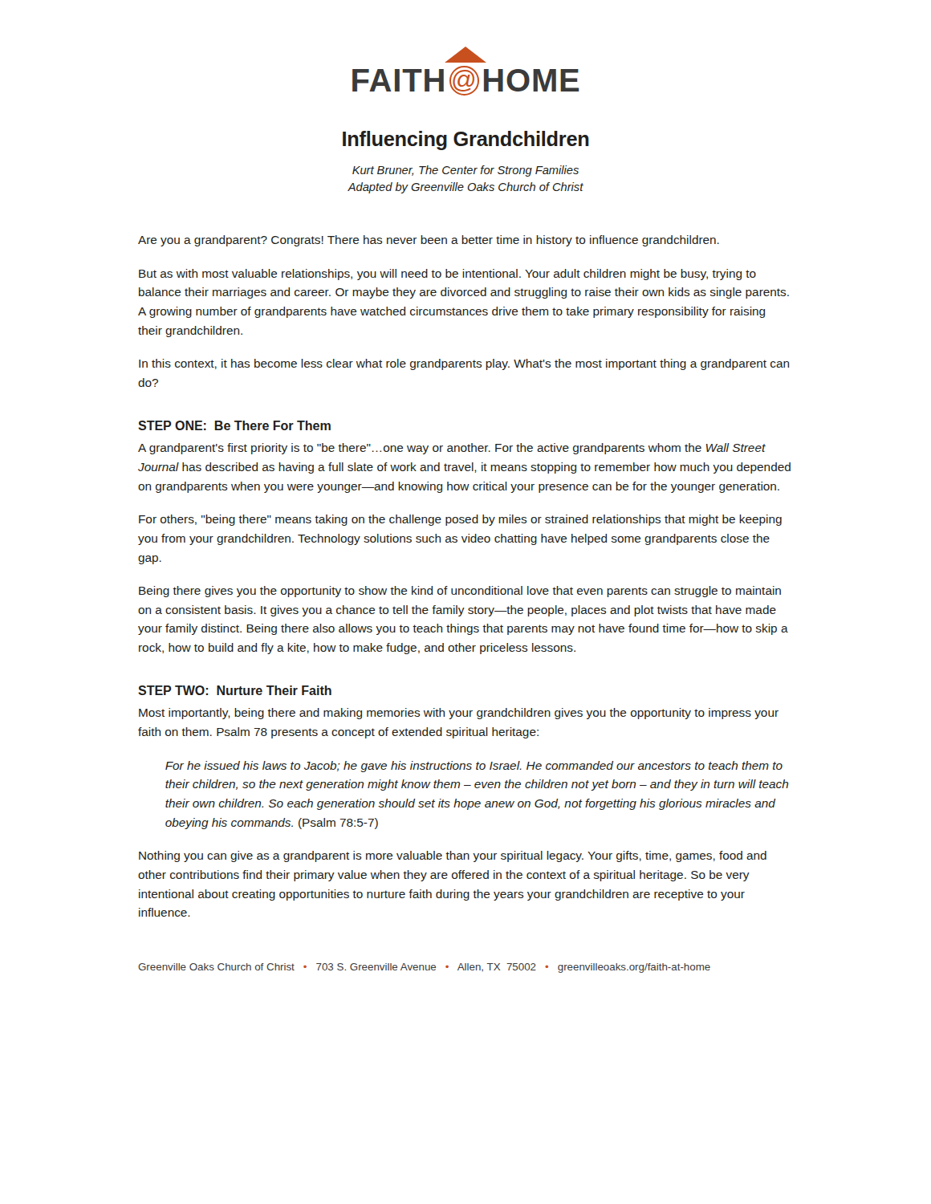FAITH@HOME
Influencing Grandchildren
Kurt Bruner, The Center for Strong Families
Adapted by Greenville Oaks Church of Christ
Are you a grandparent? Congrats! There has never been a better time in history to influence grandchildren.
But as with most valuable relationships, you will need to be intentional. Your adult children might be busy, trying to balance their marriages and career. Or maybe they are divorced and struggling to raise their own kids as single parents. A growing number of grandparents have watched circumstances drive them to take primary responsibility for raising their grandchildren.
In this context, it has become less clear what role grandparents play. What's the most important thing a grandparent can do?
STEP ONE: Be There For Them
A grandparent's first priority is to "be there"…one way or another. For the active grandparents whom the Wall Street Journal has described as having a full slate of work and travel, it means stopping to remember how much you depended on grandparents when you were younger—and knowing how critical your presence can be for the younger generation.
For others, "being there" means taking on the challenge posed by miles or strained relationships that might be keeping you from your grandchildren. Technology solutions such as video chatting have helped some grandparents close the gap.
Being there gives you the opportunity to show the kind of unconditional love that even parents can struggle to maintain on a consistent basis. It gives you a chance to tell the family story—the people, places and plot twists that have made your family distinct. Being there also allows you to teach things that parents may not have found time for—how to skip a rock, how to build and fly a kite, how to make fudge, and other priceless lessons.
STEP TWO: Nurture Their Faith
Most importantly, being there and making memories with your grandchildren gives you the opportunity to impress your faith on them. Psalm 78 presents a concept of extended spiritual heritage:
For he issued his laws to Jacob; he gave his instructions to Israel. He commanded our ancestors to teach them to their children, so the next generation might know them – even the children not yet born – and they in turn will teach their own children. So each generation should set its hope anew on God, not forgetting his glorious miracles and obeying his commands. (Psalm 78:5-7)
Nothing you can give as a grandparent is more valuable than your spiritual legacy. Your gifts, time, games, food and other contributions find their primary value when they are offered in the context of a spiritual heritage. So be very intentional about creating opportunities to nurture faith during the years your grandchildren are receptive to your influence.
Greenville Oaks Church of Christ • 703 S. Greenville Avenue • Allen, TX 75002 • greenvilleoaks.org/faith-at-home